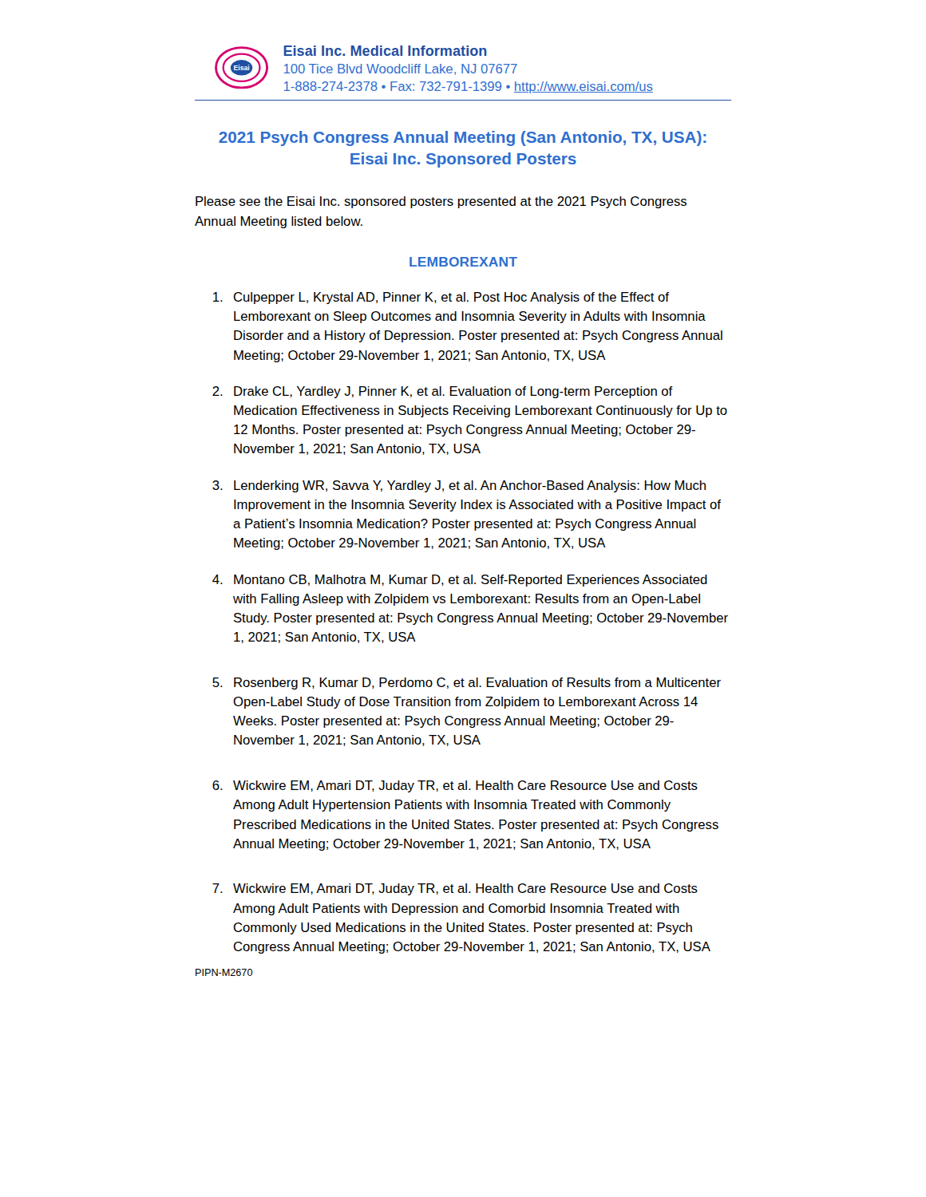Eisai
Eisai Inc. Medical Information
100 Tice Blvd Woodcliff Lake, NJ 07677
1-888-274-2378 • Fax: 732-791-1399 • http://www.eisai.com/us
2021 Psych Congress Annual Meeting (San Antonio, TX, USA):Eisai Inc. Sponsored Posters
Please see the Eisai Inc. sponsored posters presented at the 2021 Psych Congress Annual Meeting listed below.
LEMBOREXANT
Culpepper L, Krystal AD, Pinner K, et al. Post Hoc Analysis of the Effect of Lemborexant on Sleep Outcomes and Insomnia Severity in Adults with Insomnia Disorder and a History of Depression. Poster presented at: Psych Congress Annual Meeting; October 29-November 1, 2021; San Antonio, TX, USA
Drake CL, Yardley J, Pinner K, et al. Evaluation of Long-term Perception of Medication Effectiveness in Subjects Receiving Lemborexant Continuously for Up to 12 Months. Poster presented at: Psych Congress Annual Meeting; October 29-November 1, 2021; San Antonio, TX, USA
Lenderking WR, Savva Y, Yardley J, et al. An Anchor-Based Analysis: How Much Improvement in the Insomnia Severity Index is Associated with a Positive Impact of a Patient’s Insomnia Medication? Poster presented at: Psych Congress Annual Meeting; October 29-November 1, 2021; San Antonio, TX, USA
Montano CB, Malhotra M, Kumar D, et al. Self-Reported Experiences Associated with Falling Asleep with Zolpidem vs Lemborexant: Results from an Open-Label Study. Poster presented at: Psych Congress Annual Meeting; October 29-November 1, 2021; San Antonio, TX, USA
Rosenberg R, Kumar D, Perdomo C, et al. Evaluation of Results from a Multicenter Open-Label Study of Dose Transition from Zolpidem to Lemborexant Across 14 Weeks. Poster presented at: Psych Congress Annual Meeting; October 29-November 1, 2021; San Antonio, TX, USA
Wickwire EM, Amari DT, Juday TR, et al. Health Care Resource Use and Costs Among Adult Hypertension Patients with Insomnia Treated with Commonly Prescribed Medications in the United States. Poster presented at: Psych Congress Annual Meeting; October 29-November 1, 2021; San Antonio, TX, USA
Wickwire EM, Amari DT, Juday TR, et al. Health Care Resource Use and Costs Among Adult Patients with Depression and Comorbid Insomnia Treated with Commonly Used Medications in the United States. Poster presented at: Psych Congress Annual Meeting; October 29-November 1, 2021; San Antonio, TX, USA
PIPN-M2670